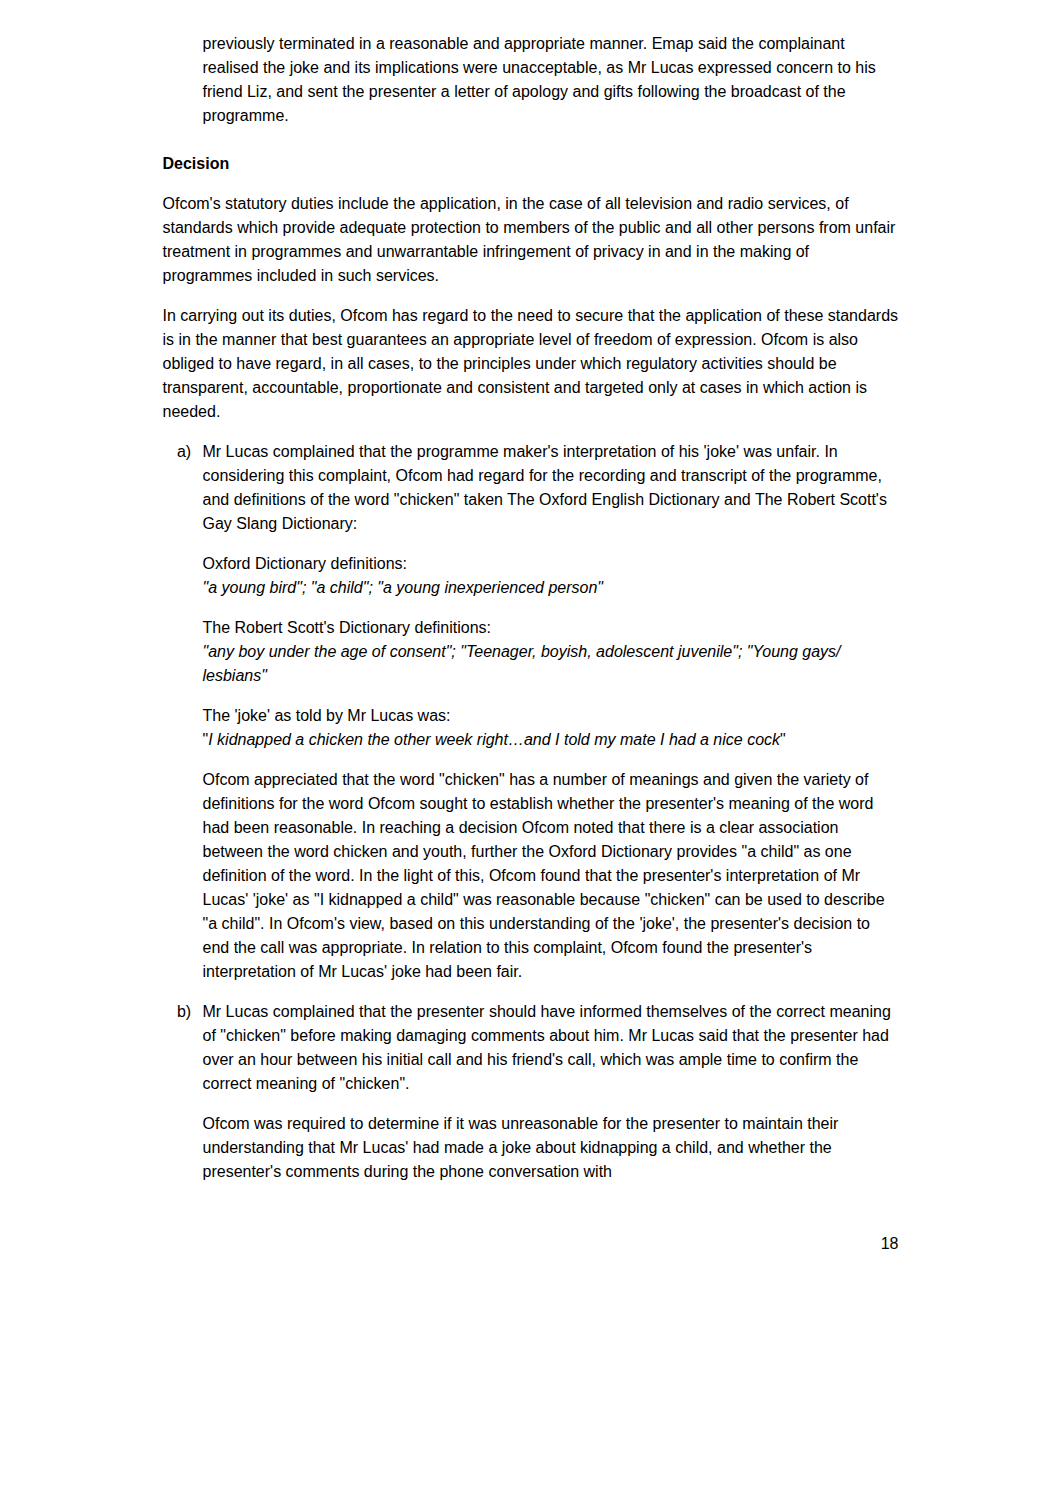previously terminated in a reasonable and appropriate manner. Emap said the complainant realised the joke and its implications were unacceptable, as Mr Lucas expressed concern to his friend Liz, and sent the presenter a letter of apology and gifts following the broadcast of the programme.
Decision
Ofcom's statutory duties include the application, in the case of all television and radio services, of standards which provide adequate protection to members of the public and all other persons from unfair treatment in programmes and unwarrantable infringement of privacy in and in the making of programmes included in such services.
In carrying out its duties, Ofcom has regard to the need to secure that the application of these standards is in the manner that best guarantees an appropriate level of freedom of expression. Ofcom is also obliged to have regard, in all cases, to the principles under which regulatory activities should be transparent, accountable, proportionate and consistent and targeted only at cases in which action is needed.
a)
Mr Lucas complained that the programme maker's interpretation of his 'joke' was unfair. In considering this complaint, Ofcom had regard for the recording and transcript of the programme, and definitions of the word "chicken" taken The Oxford English Dictionary and The Robert Scott's Gay Slang Dictionary:
Oxford Dictionary definitions:
"a young bird"; "a child"; "a young inexperienced person"
The Robert Scott's Dictionary definitions:
"any boy under the age of consent"; "Teenager, boyish, adolescent juvenile"; "Young gays/ lesbians"
The 'joke' as told by Mr Lucas was:
"I kidnapped a chicken the other week right…and I told my mate I had a nice cock"
Ofcom appreciated that the word "chicken" has a number of meanings and given the variety of definitions for the word Ofcom sought to establish whether the presenter's meaning of the word had been reasonable. In reaching a decision Ofcom noted that there is a clear association between the word chicken and youth, further the Oxford Dictionary provides "a child" as one definition of the word. In the light of this, Ofcom found that the presenter's interpretation of Mr Lucas' 'joke' as "I kidnapped a child" was reasonable because "chicken" can be used to describe "a child". In Ofcom's view, based on this understanding of the 'joke', the presenter's decision to end the call was appropriate. In relation to this complaint, Ofcom found the presenter's interpretation of Mr Lucas' joke had been fair.
b)
Mr Lucas complained that the presenter should have informed themselves of the correct meaning of "chicken" before making damaging comments about him. Mr Lucas said that the presenter had over an hour between his initial call and his friend's call, which was ample time to confirm the correct meaning of "chicken".
Ofcom was required to determine if it was unreasonable for the presenter to maintain their understanding that Mr Lucas' had made a joke about kidnapping a child, and whether the presenter's comments during the phone conversation with
18